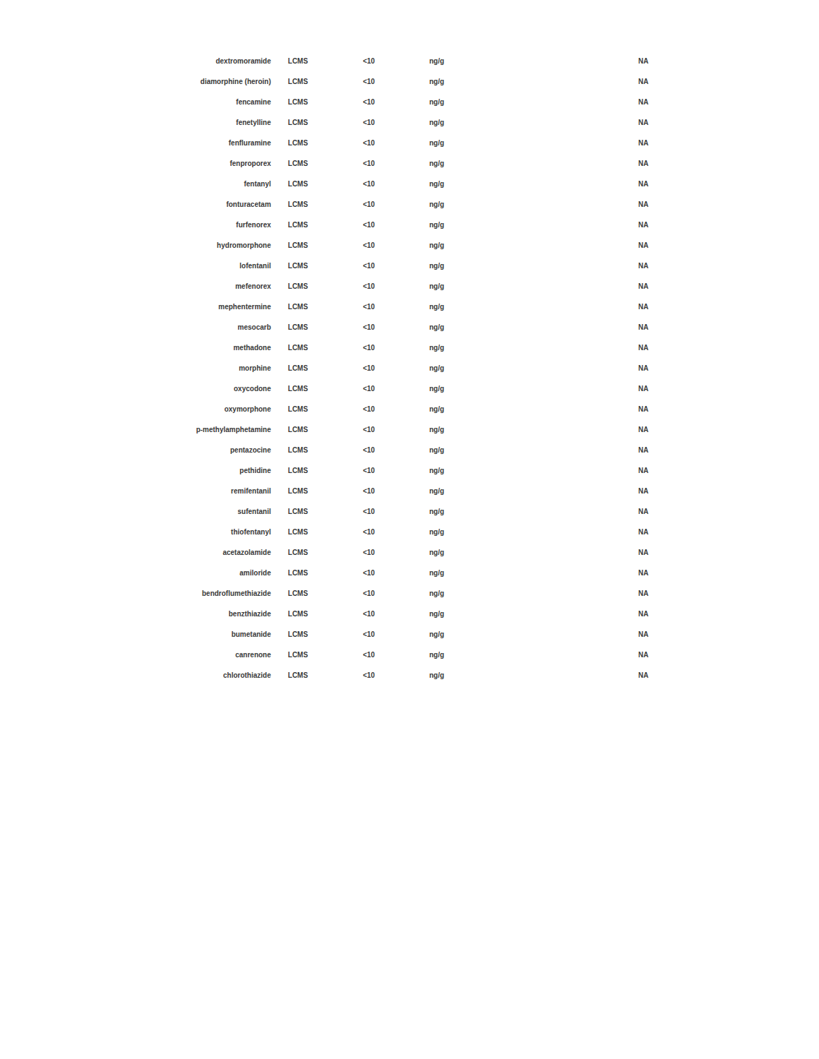| dextromoramide | LCMS | <10 | ng/g | NA |
| diamorphine (heroin) | LCMS | <10 | ng/g | NA |
| fencamine | LCMS | <10 | ng/g | NA |
| fenetylline | LCMS | <10 | ng/g | NA |
| fenfluramine | LCMS | <10 | ng/g | NA |
| fenproporex | LCMS | <10 | ng/g | NA |
| fentanyl | LCMS | <10 | ng/g | NA |
| fonturacetam | LCMS | <10 | ng/g | NA |
| furfenorex | LCMS | <10 | ng/g | NA |
| hydromorphone | LCMS | <10 | ng/g | NA |
| lofentanil | LCMS | <10 | ng/g | NA |
| mefenorex | LCMS | <10 | ng/g | NA |
| mephentermine | LCMS | <10 | ng/g | NA |
| mesocarb | LCMS | <10 | ng/g | NA |
| methadone | LCMS | <10 | ng/g | NA |
| morphine | LCMS | <10 | ng/g | NA |
| oxycodone | LCMS | <10 | ng/g | NA |
| oxymorphone | LCMS | <10 | ng/g | NA |
| p-methylamphetamine | LCMS | <10 | ng/g | NA |
| pentazocine | LCMS | <10 | ng/g | NA |
| pethidine | LCMS | <10 | ng/g | NA |
| remifentanil | LCMS | <10 | ng/g | NA |
| sufentanil | LCMS | <10 | ng/g | NA |
| thiofentanyl | LCMS | <10 | ng/g | NA |
| acetazolamide | LCMS | <10 | ng/g | NA |
| amiloride | LCMS | <10 | ng/g | NA |
| bendroflumethiazide | LCMS | <10 | ng/g | NA |
| benzthiazide | LCMS | <10 | ng/g | NA |
| bumetanide | LCMS | <10 | ng/g | NA |
| canrenone | LCMS | <10 | ng/g | NA |
| chlorothiazide | LCMS | <10 | ng/g | NA |